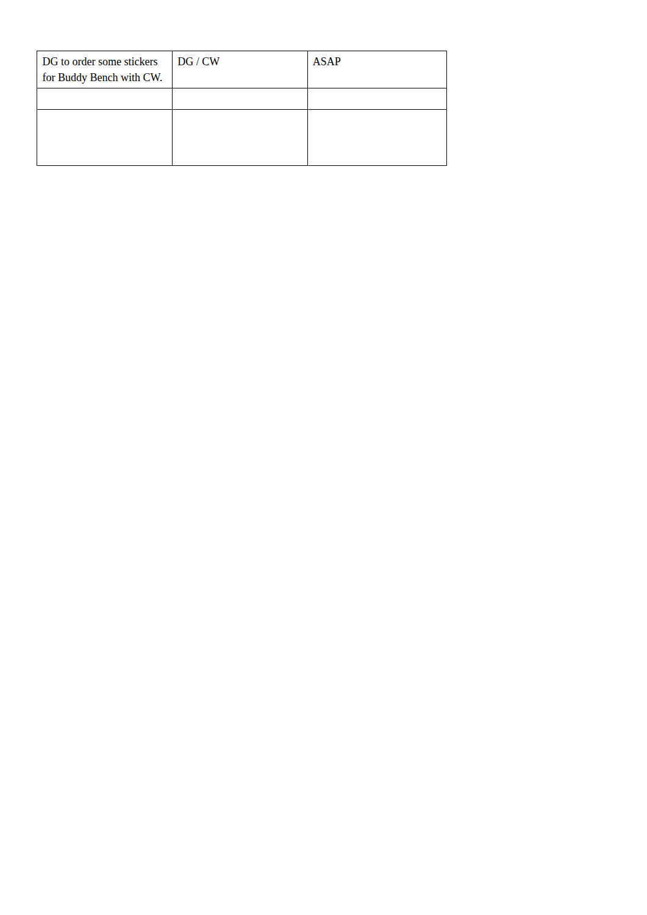| DG to order some stickers for Buddy Bench with CW. | DG / CW | ASAP |